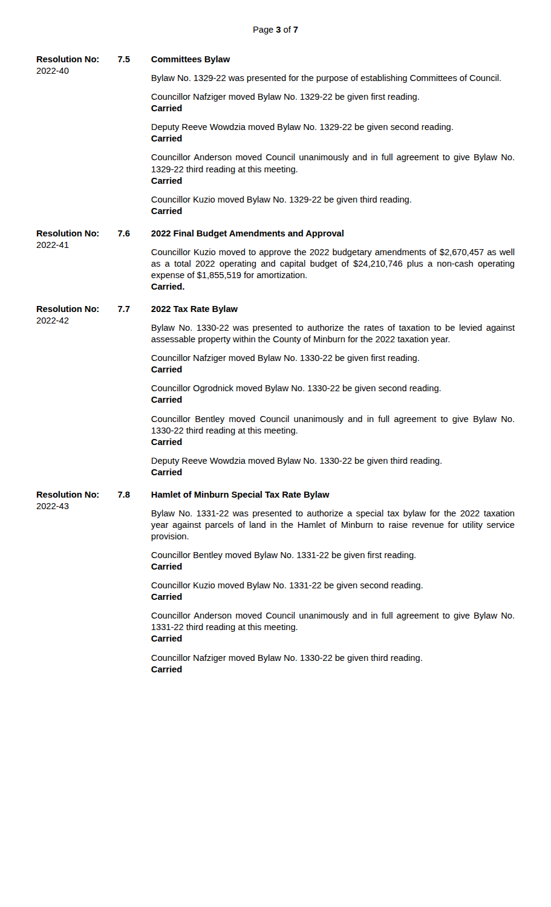Page 3 of 7
| Resolution No: 2022-40 | 7.5 | Committees Bylaw Bylaw No. 1329-22 was presented for the purpose of establishing Committees of Council. Councillor Nafziger moved Bylaw No. 1329-22 be given first reading. Carried Deputy Reeve Wowdzia moved Bylaw No. 1329-22 be given second reading. Carried Councillor Anderson moved Council unanimously and in full agreement to give Bylaw No. 1329-22 third reading at this meeting. Carried Councillor Kuzio moved Bylaw No. 1329-22 be given third reading. Carried |
| Resolution No: 2022-41 | 7.6 | 2022 Final Budget Amendments and Approval Councillor Kuzio moved to approve the 2022 budgetary amendments of $2,670,457 as well as a total 2022 operating and capital budget of $24,210,746 plus a non-cash operating expense of $1,855,519 for amortization. Carried. |
| Resolution No: 2022-42 | 7.7 | 2022 Tax Rate Bylaw Bylaw No. 1330-22 was presented to authorize the rates of taxation to be levied against assessable property within the County of Minburn for the 2022 taxation year. Councillor Nafziger moved Bylaw No. 1330-22 be given first reading. Carried Councillor Ogrodnick moved Bylaw No. 1330-22 be given second reading. Carried Councillor Bentley moved Council unanimously and in full agreement to give Bylaw No. 1330-22 third reading at this meeting. Carried Deputy Reeve Wowdzia moved Bylaw No. 1330-22 be given third reading. Carried |
| Resolution No: 2022-43 | 7.8 | Hamlet of Minburn Special Tax Rate Bylaw Bylaw No. 1331-22 was presented to authorize a special tax bylaw for the 2022 taxation year against parcels of land in the Hamlet of Minburn to raise revenue for utility service provision. Councillor Bentley moved Bylaw No. 1331-22 be given first reading. Carried Councillor Kuzio moved Bylaw No. 1331-22 be given second reading. Carried Councillor Anderson moved Council unanimously and in full agreement to give Bylaw No. 1331-22 third reading at this meeting. Carried Councillor Nafziger moved Bylaw No. 1330-22 be given third reading. Carried |